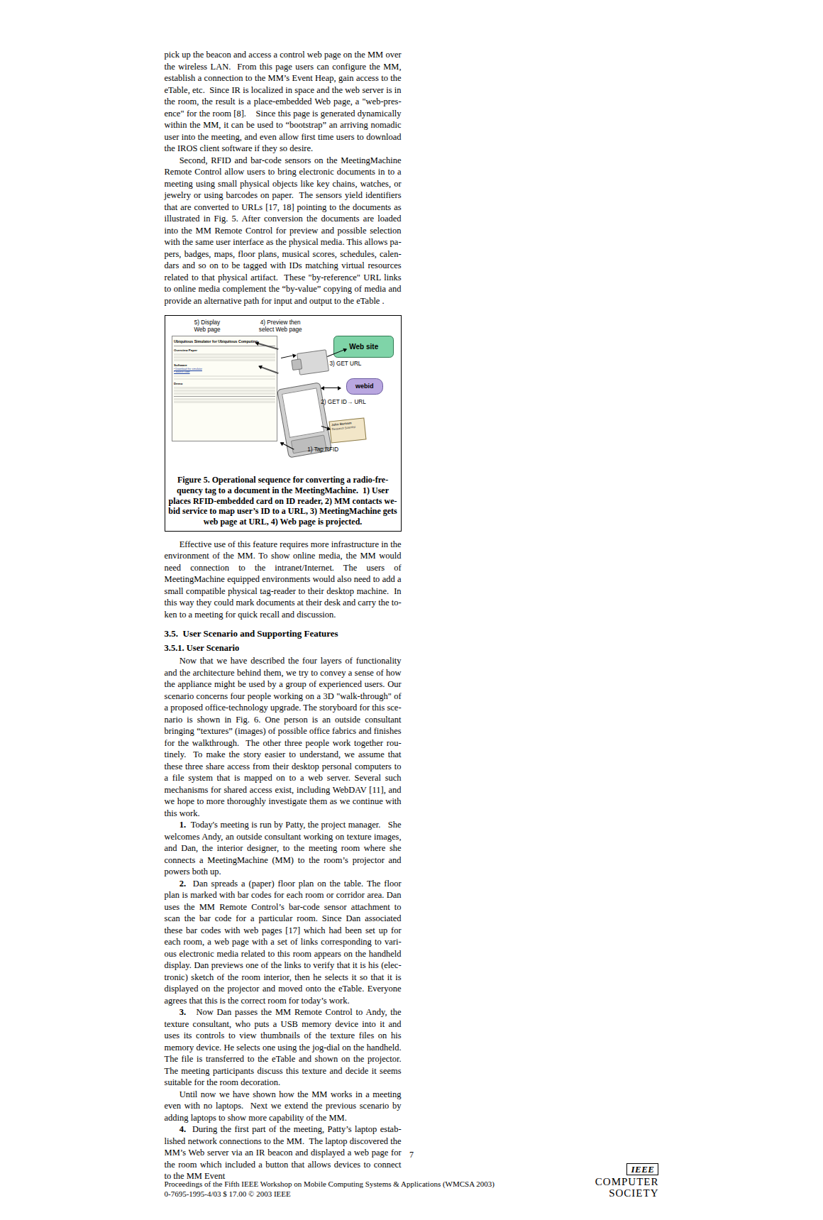pick up the beacon and access a control web page on the MM over the wireless LAN. From this page users can configure the MM, establish a connection to the MM’s Event Heap, gain access to the eTable, etc. Since IR is localized in space and the web server is in the room, the result is a place-embedded Web page, a "web-presence" for the room [8]. Since this page is generated dynamically within the MM, it can be used to “bootstrap” an arriving nomadic user into the meeting, and even allow first time users to download the IROS client software if they so desire.
Second, RFID and bar-code sensors on the MeetingMachine Remote Control allow users to bring electronic documents in to a meeting using small physical objects like key chains, watches, or jewelry or using barcodes on paper. The sensors yield identifiers that are converted to URLs [17, 18] pointing to the documents as illustrated in Fig. 5. After conversion the documents are loaded into the MM Remote Control for preview and possible selection with the same user interface as the physical media. This allows papers, badges, maps, floor plans, musical scores, schedules, calendars and so on to be tagged with IDs matching virtual resources related to that physical artifact. These "by-reference" URL links to online media complement the “by-value” copying of media and provide an alternative path for input and output to the eTable .
Ubiquitous Simulator for Ubiquitous Computing
Overview Paper
Software
• Download the simulator
• Source code
Demo
Web site
webid
John Bartram
Research Scientist
5) Display
Web page
4) Preview then
select Web page
3) GET URL
2) GET ID→ URL
1) Tap RFID
Figure 5. Operational sequence for converting a radio-frequency tag to a document in the MeetingMachine. 1) User places RFID-embedded card on ID reader, 2) MM contacts webid service to map user’s ID to a URL, 3) MeetingMachine gets web page at URL, 4) Web page is projected.
Effective use of this feature requires more infrastructure in the environment of the MM. To show online media, the MM would need connection to the intranet/Internet. The users of MeetingMachine equipped environments would also need to add a small compatible physical tag-reader to their desktop machine. In this way they could mark documents at their desk and carry the token to a meeting for quick recall and discussion.
3.5. User Scenario and Supporting Features
3.5.1. User Scenario
Now that we have described the four layers of functionality and the architecture behind them, we try to convey a sense of how the appliance might be used by a group of experienced users. Our scenario concerns four people working on a 3D "walk-through" of a proposed office-technology upgrade. The storyboard for this scenario is shown in Fig. 6. One person is an outside consultant bringing “textures” (images) of possible office fabrics and finishes for the walkthrough. The other three people work together routinely. To make the story easier to understand, we assume that these three share access from their desktop personal computers to a file system that is mapped on to a web server. Several such mechanisms for shared access exist, including WebDAV [11], and we hope to more thoroughly investigate them as we continue with this work.
1. Today's meeting is run by Patty, the project manager. She welcomes Andy, an outside consultant working on texture images, and Dan, the interior designer, to the meeting room where she connects a MeetingMachine (MM) to the room’s projector and powers both up.
2. Dan spreads a (paper) floor plan on the table. The floor plan is marked with bar codes for each room or corridor area. Dan uses the MM Remote Control’s bar-code sensor attachment to scan the bar code for a particular room. Since Dan associated these bar codes with web pages [17] which had been set up for each room, a web page with a set of links corresponding to various electronic media related to this room appears on the handheld display. Dan previews one of the links to verify that it is his (electronic) sketch of the room interior, then he selects it so that it is displayed on the projector and moved onto the eTable. Everyone agrees that this is the correct room for today’s work.
3. Now Dan passes the MM Remote Control to Andy, the texture consultant, who puts a USB memory device into it and uses its controls to view thumbnails of the texture files on his memory device. He selects one using the jog-dial on the handheld. The file is transferred to the eTable and shown on the projector. The meeting participants discuss this texture and decide it seems suitable for the room decoration.
Until now we have shown how the MM works in a meeting even with no laptops. Next we extend the previous scenario by adding laptops to show more capability of the MM.
4. During the first part of the meeting, Patty’s laptop established network connections to the MM. The laptop discovered the MM’s Web server via an IR beacon and displayed a web page for the room which included a button that allows devices to connect to the MM Event
7
Proceedings of the Fifth IEEE Workshop on Mobile Computing Systems & Applications (WMCSA 2003)
0-7695-1995-4/03 $ 17.00 © 2003 IEEE
IEEE
COMPUTER
SOCIETY